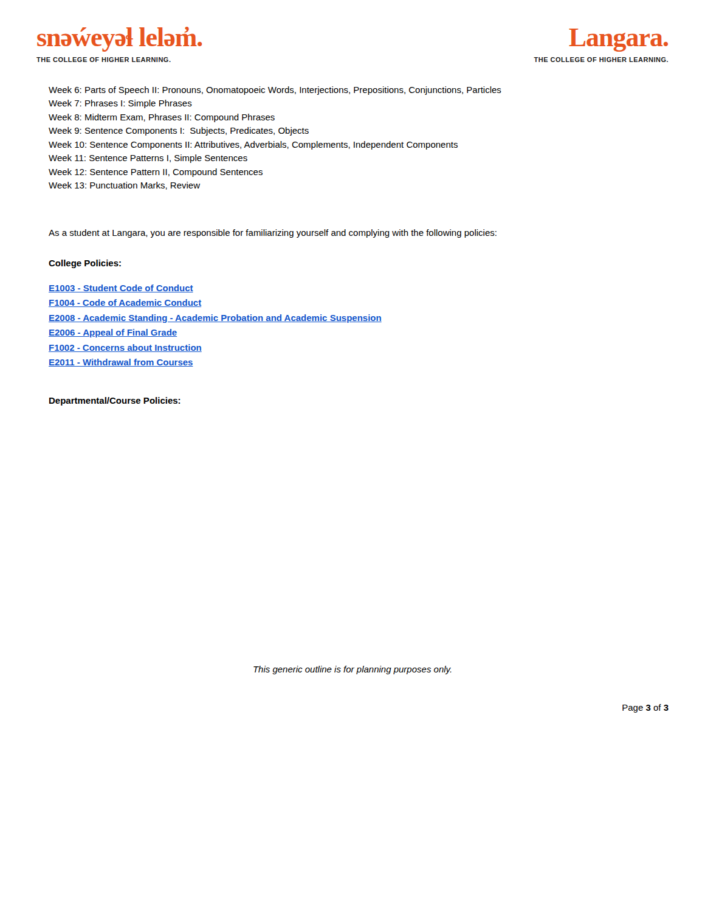snəẃeyəɬ leləm̓.
THE COLLEGE OF HIGHER LEARNING.
Langara.
THE COLLEGE OF HIGHER LEARNING.
Week 6: Parts of Speech II: Pronouns, Onomatopoeic Words, Interjections, Prepositions, Conjunctions, Particles
Week 7: Phrases I: Simple Phrases
Week 8: Midterm Exam, Phrases II: Compound Phrases
Week 9: Sentence Components I: Subjects, Predicates, Objects
Week 10: Sentence Components II: Attributives, Adverbials, Complements, Independent Components
Week 11: Sentence Patterns I, Simple Sentences
Week 12: Sentence Pattern II, Compound Sentences
Week 13: Punctuation Marks, Review
As a student at Langara, you are responsible for familiarizing yourself and complying with the following policies:
College Policies:
E1003 - Student Code of Conduct F1004 - Code of Academic Conduct E2008 - Academic Standing - Academic Probation and Academic Suspension E2006 - Appeal of Final Grade F1002 - Concerns about Instruction E2011 - Withdrawal from Courses
Departmental/Course Policies:
This generic outline is for planning purposes only.
Page 3 of 3